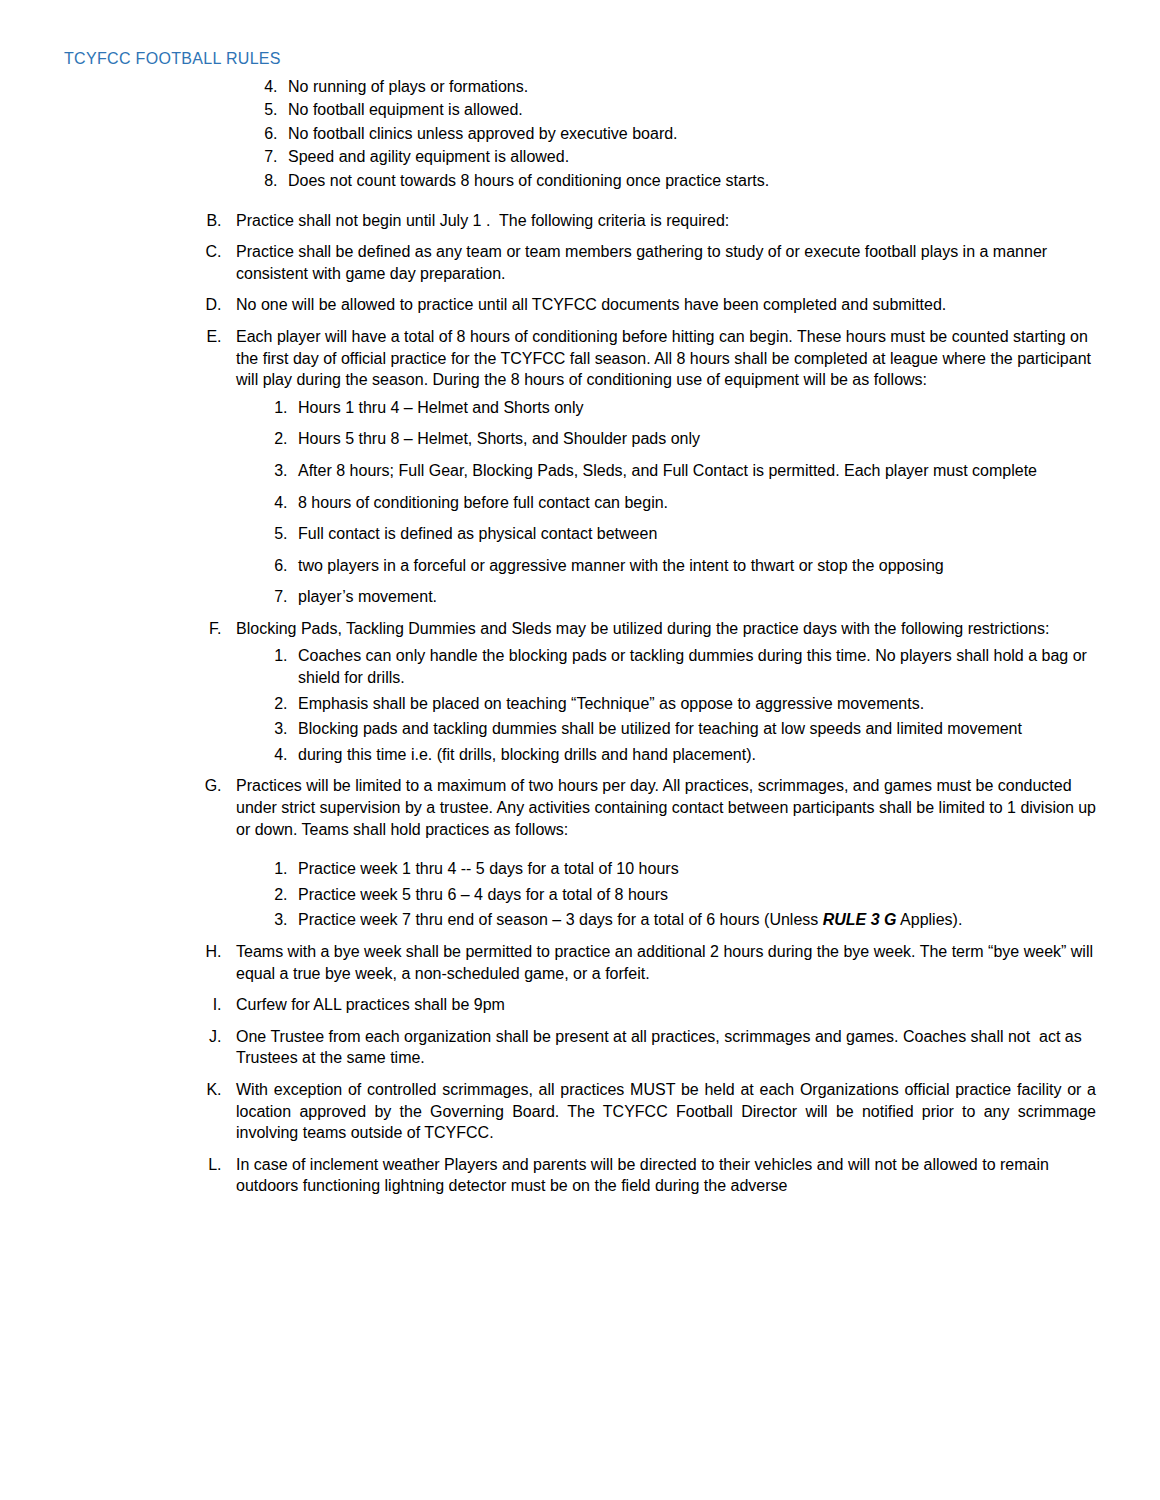TCYFCC FOOTBALL RULES
No running of plays or formations.
No football equipment is allowed.
No football clinics unless approved by executive board.
Speed and agility equipment is allowed.
Does not count towards 8 hours of conditioning once practice starts.
Practice shall not begin until July 1 . The following criteria is required:
Practice shall be defined as any team or team members gathering to study of or execute football plays in a manner consistent with game day preparation.
No one will be allowed to practice until all TCYFCC documents have been completed and submitted.
Each player will have a total of 8 hours of conditioning before hitting can begin. These hours must be counted starting on the first day of official practice for the TCYFCC fall season. All 8 hours shall be completed at league where the participant will play during the season. During the 8 hours of conditioning use of equipment will be as follows:
Hours 1 thru 4 – Helmet and Shorts only
Hours 5 thru 8 – Helmet, Shorts, and Shoulder pads only
After 8 hours; Full Gear, Blocking Pads, Sleds, and Full Contact is permitted. Each player must complete
8 hours of conditioning before full contact can begin.
Full contact is defined as physical contact between
two players in a forceful or aggressive manner with the intent to thwart or stop the opposing
player’s movement.
Blocking Pads, Tackling Dummies and Sleds may be utilized during the practice days with the following restrictions:
Coaches can only handle the blocking pads or tackling dummies during this time. No players shall hold a bag or shield for drills.
Emphasis shall be placed on teaching “Technique” as oppose to aggressive movements.
Blocking pads and tackling dummies shall be utilized for teaching at low speeds and limited movement
during this time i.e. (fit drills, blocking drills and hand placement).
Practices will be limited to a maximum of two hours per day. All practices, scrimmages, and games must be conducted under strict supervision by a trustee. Any activities containing contact between participants shall be limited to 1 division up or down. Teams shall hold practices as follows:
Practice week 1 thru 4 -- 5 days for a total of 10 hours
Practice week 5 thru 6 – 4 days for a total of 8 hours
Practice week 7 thru end of season – 3 days for a total of 6 hours (Unless RULE 3 G Applies).
Teams with a bye week shall be permitted to practice an additional 2 hours during the bye week. The term “bye week” will equal a true bye week, a non-scheduled game, or a forfeit.
Curfew for ALL practices shall be 9pm
One Trustee from each organization shall be present at all practices, scrimmages and games. Coaches shall not act as Trustees at the same time.
With exception of controlled scrimmages, all practices MUST be held at each Organizations official practice facility or a location approved by the Governing Board. The TCYFCC Football Director will be notified prior to any scrimmage involving teams outside of TCYFCC.
In case of inclement weather Players and parents will be directed to their vehicles and will not be allowed to remain outdoors functioning lightning detector must be on the field during the adverse